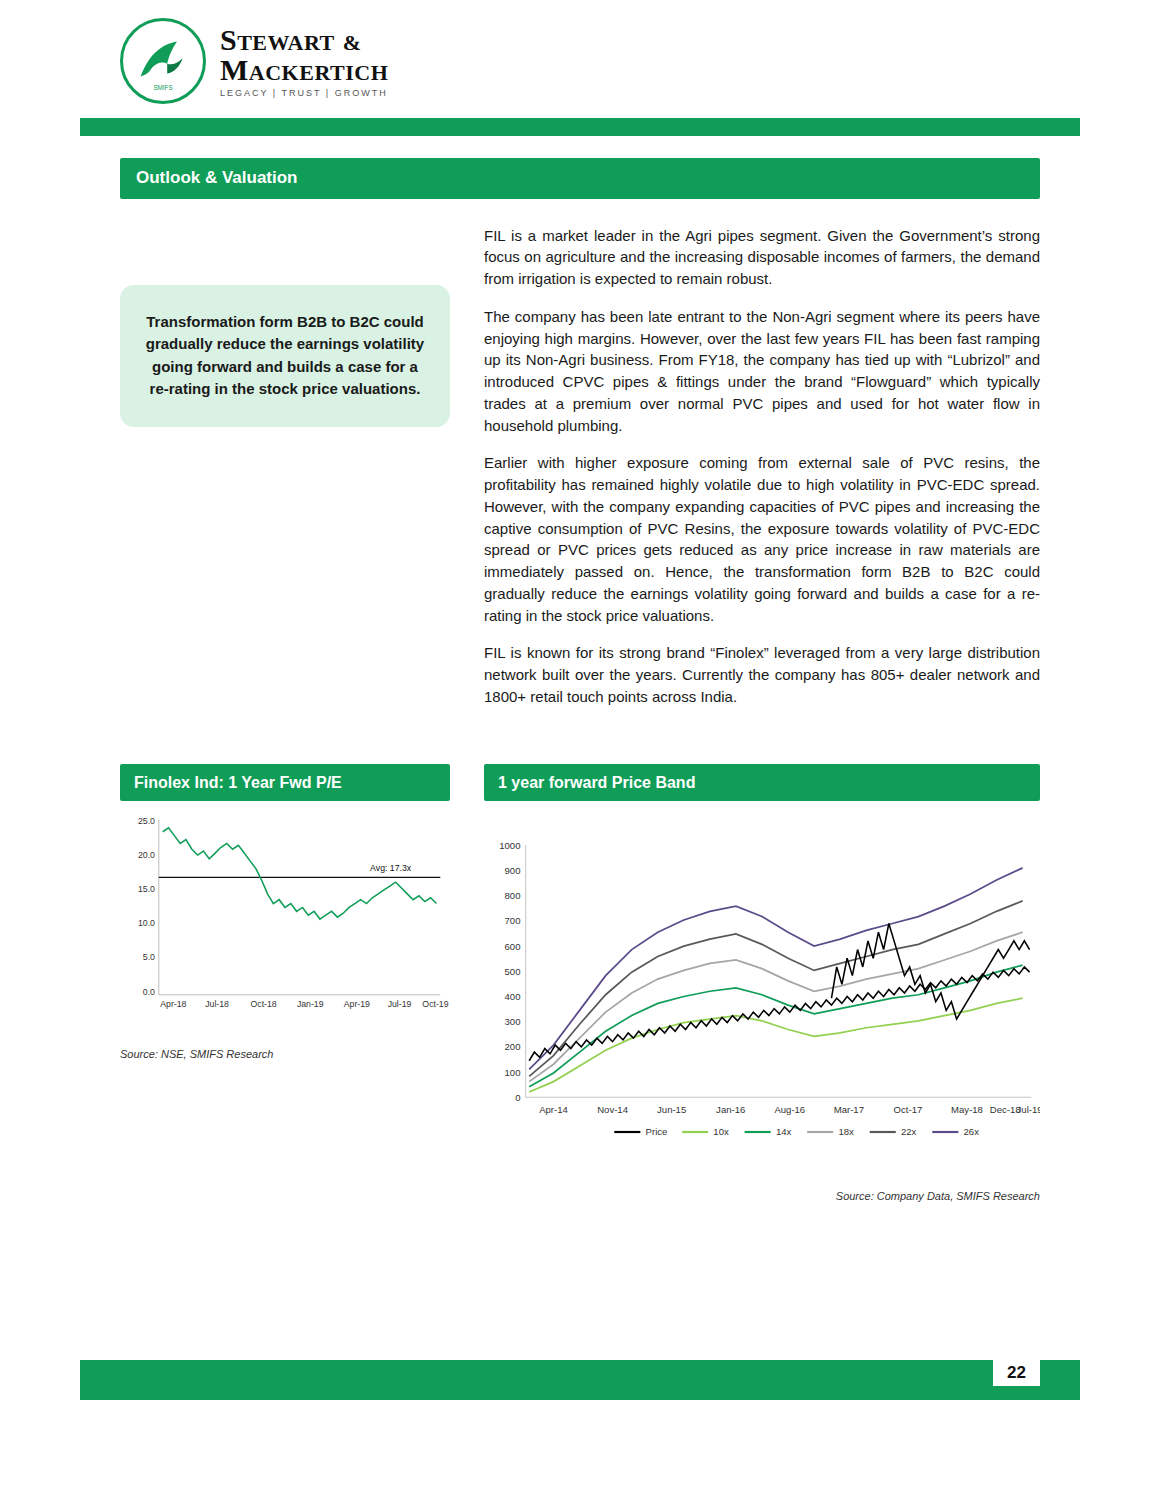SMIFS
STEWART &
MACKERTICH
LEGACY | TRUST | GROWTH
Outlook & Valuation
Transformation form B2B to B2C could gradually reduce the earnings volatility going forward and builds a case for a re-rating in the stock price valuations.
FIL is a market leader in the Agri pipes segment. Given the Government’s strong focus on agriculture and the increasing disposable incomes of farmers, the demand from irrigation is expected to remain robust.
The company has been late entrant to the Non-Agri segment where its peers have enjoying high margins. However, over the last few years FIL has been fast ramping up its Non-Agri business. From FY18, the company has tied up with “Lubrizol” and introduced CPVC pipes & fittings under the brand “Flowguard” which typically trades at a premium over normal PVC pipes and used for hot water flow in household plumbing.
Earlier with higher exposure coming from external sale of PVC resins, the profitability has remained highly volatile due to high volatility in PVC-EDC spread. However, with the company expanding capacities of PVC pipes and increasing the captive consumption of PVC Resins, the exposure towards volatility of PVC-EDC spread or PVC prices gets reduced as any price increase in raw materials are immediately passed on. Hence, the transformation form B2B to B2C could gradually reduce the earnings volatility going forward and builds a case for a re-rating in the stock price valuations.
FIL is known for its strong brand “Finolex” leveraged from a very large distribution network built over the years. Currently the company has 805+ dealer network and 1800+ retail touch points across India.
Finolex Ind: 1 Year Fwd P/E
25.0 20.0 15.0 10.0 5.0 0.0 Apr-18 Jul-18 Oct-18 Jan-19 Apr-19 Jul-19 Oct-19 Avg: 17.3x
Source: NSE, SMIFS Research
1 year forward Price Band
1000 900 800 700 600 500 400 300 200 100 0 Apr-14 Nov-14 Jun-15 Jan-16 Aug-16 Mar-17 Oct-17 May-18 Dec-18 Jul-19 Price 10x 14x 18x 22x 26x
Source: Company Data, SMIFS Research
22